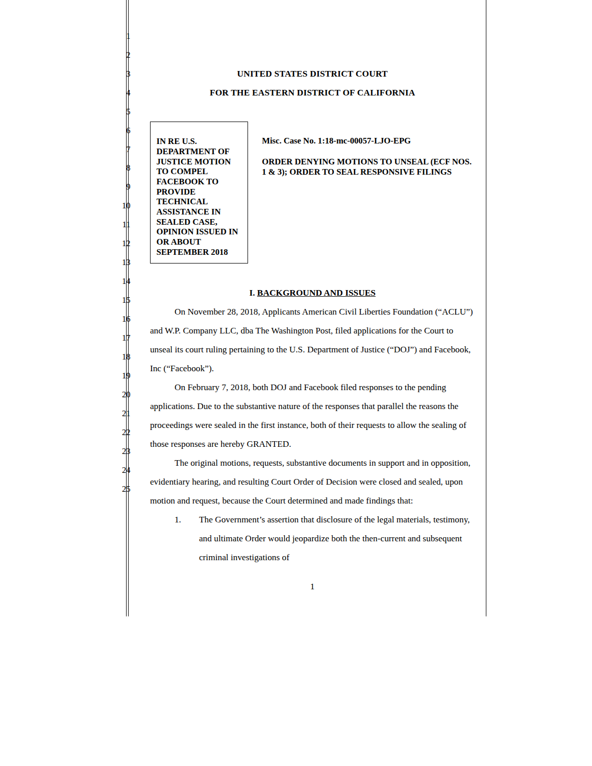1
2
3
4
5
6
7
8
9
10
11
12
13
14
15
16
17
18
19
20
21
22
23
24
25
UNITED STATES DISTRICT COURT
FOR THE EASTERN DISTRICT OF CALIFORNIA
IN RE U.S. DEPARTMENT OF JUSTICE MOTION TO COMPEL FACEBOOK TO PROVIDE TECHNICAL ASSISTANCE IN SEALED CASE, OPINION ISSUED IN OR ABOUT SEPTEMBER 2018
Misc. Case No. 1:18-mc-00057-LJO-EPG
Order Denying Motions to Unseal (ECF Nos. 1 & 3); Order to Seal Responsive Filings
I. BACKGROUND AND ISSUES
On November 28, 2018, Applicants American Civil Liberties Foundation (“ACLU”) and W.P. Company LLC, dba The Washington Post, filed applications for the Court to unseal its court ruling pertaining to the U.S. Department of Justice (“DOJ”) and Facebook, Inc (“Facebook”).
On February 7, 2018, both DOJ and Facebook filed responses to the pending applications. Due to the substantive nature of the responses that parallel the reasons the proceedings were sealed in the first instance, both of their requests to allow the sealing of those responses are hereby GRANTED.
The original motions, requests, substantive documents in support and in opposition, evidentiary hearing, and resulting Court Order of Decision were closed and sealed, upon motion and request, because the Court determined and made findings that:
1.
The Government’s assertion that disclosure of the legal materials, testimony, and ultimate Order would jeopardize both the then-current and subsequent criminal investigations of
1